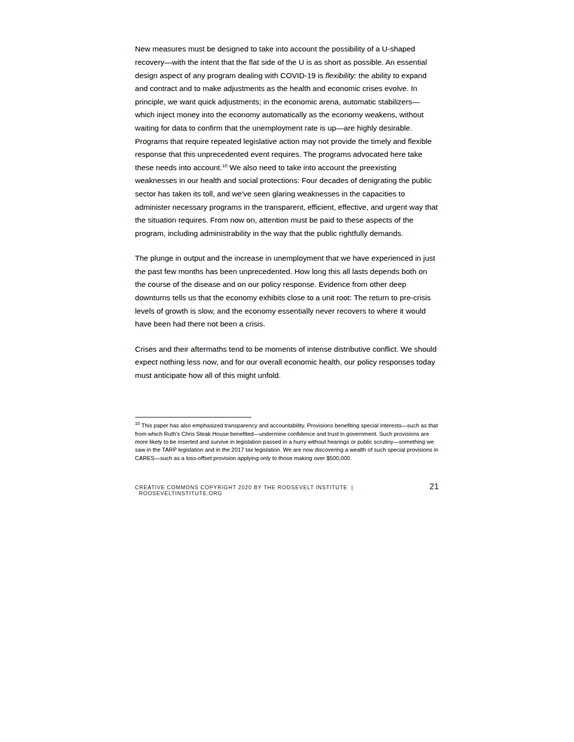New measures must be designed to take into account the possibility of a U-shaped recovery—with the intent that the flat side of the U is as short as possible. An essential design aspect of any program dealing with COVID-19 is flexibility: the ability to expand and contract and to make adjustments as the health and economic crises evolve. In principle, we want quick adjustments; in the economic arena, automatic stabilizers—which inject money into the economy automatically as the economy weakens, without waiting for data to confirm that the unemployment rate is up—are highly desirable. Programs that require repeated legislative action may not provide the timely and flexible response that this unprecedented event requires. The programs advocated here take these needs into account.10 We also need to take into account the preexisting weaknesses in our health and social protections: Four decades of denigrating the public sector has taken its toll, and we’ve seen glaring weaknesses in the capacities to administer necessary programs in the transparent, efficient, effective, and urgent way that the situation requires. From now on, attention must be paid to these aspects of the program, including administrability in the way that the public rightfully demands.
The plunge in output and the increase in unemployment that we have experienced in just the past few months has been unprecedented. How long this all lasts depends both on the course of the disease and on our policy response. Evidence from other deep downturns tells us that the economy exhibits close to a unit root: The return to pre-crisis levels of growth is slow, and the economy essentially never recovers to where it would have been had there not been a crisis.
Crises and their aftermaths tend to be moments of intense distributive conflict. We should expect nothing less now, and for our overall economic health, our policy responses today must anticipate how all of this might unfold.
10 This paper has also emphasized transparency and accountability. Provisions benefiting special interests—such as that from which Ruth's Chris Steak House benefited—undermine confidence and trust in government. Such provisions are more likely to be inserted and survive in legislation passed in a hurry without hearings or public scrutiny—something we saw in the TARP legislation and in the 2017 tax legislation. We are now discovering a wealth of such special provisions in CARES—such as a loss-offset provision applying only to those making over $500,000.
Creative Commons Copyright 2020 by the Roosevelt Institute | rooseveltinstitute.org
21